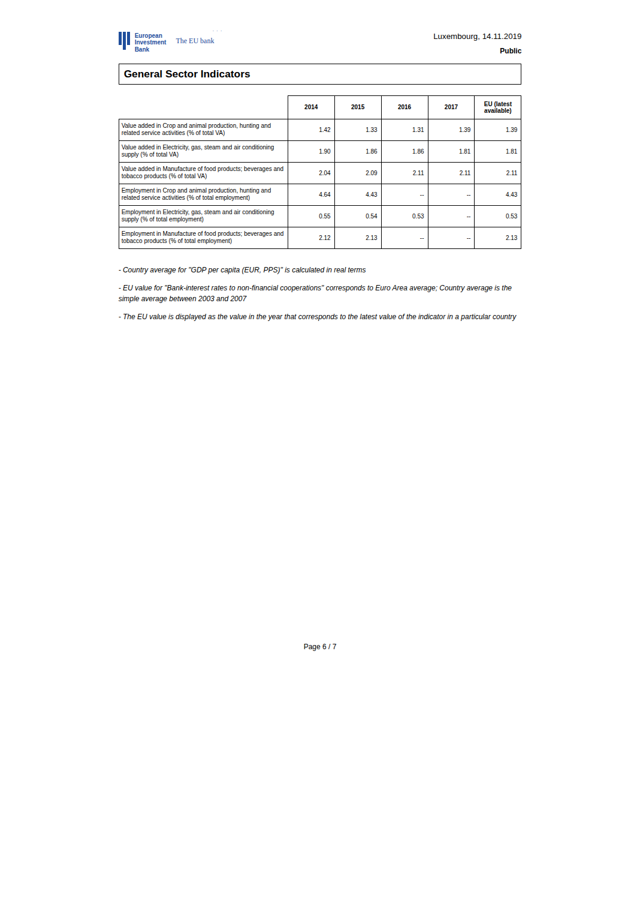European
Investment
Bank The EU bank· · ·
Luxembourg, 14.11.2019
Public
General Sector Indicators
| | 2014 | 2015 | 2016 | 2017 | EU (latest available) |
| --- | --- | --- | --- | --- | --- |
| Value added in Crop and animal production, hunting and related service activities (% of total VA) | 1.42 | 1.33 | 1.31 | 1.39 | 1.39 |
| Value added in Electricity, gas, steam and air conditioning supply (% of total VA) | 1.90 | 1.86 | 1.86 | 1.81 | 1.81 |
| Value added in Manufacture of food products; beverages and tobacco products (% of total VA) | 2.04 | 2.09 | 2.11 | 2.11 | 2.11 |
| Employment in Crop and animal production, hunting and related service activities (% of total employment) | 4.64 | 4.43 | -- | -- | 4.43 |
| Employment in Electricity, gas, steam and air conditioning supply (% of total employment) | 0.55 | 0.54 | 0.53 | -- | 0.53 |
| Employment in Manufacture of food products; beverages and tobacco products (% of total employment) | 2.12 | 2.13 | -- | -- | 2.13 |
- Country average for "GDP per capita (EUR, PPS)" is calculated in real terms
- EU value for "Bank-interest rates to non-financial cooperations" corresponds to Euro Area average; Country average is the simple average between 2003 and 2007
- The EU value is displayed as the value in the year that corresponds to the latest value of the indicator in a particular country
Page 6 / 7